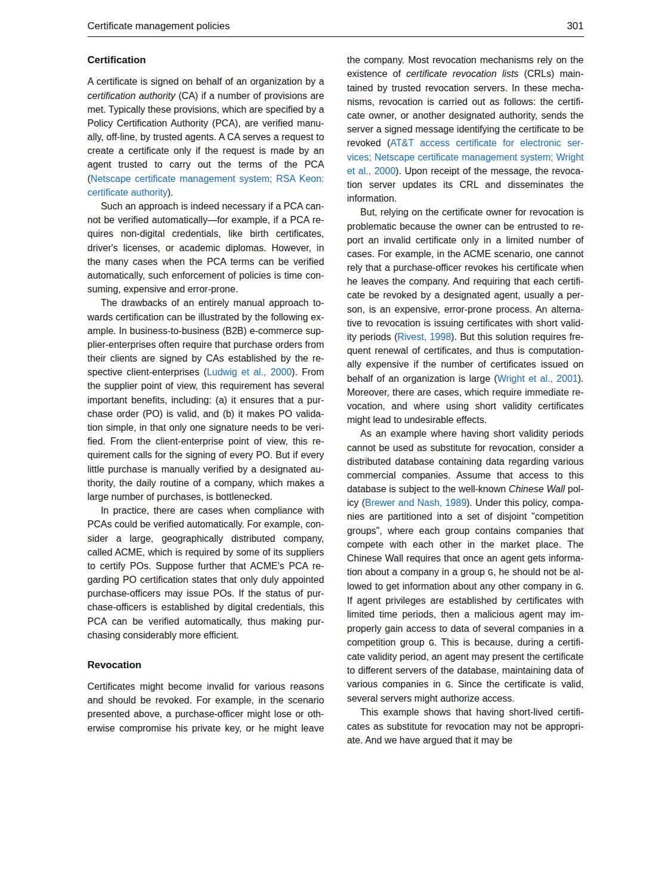Certificate management policies 301
Certification
A certificate is signed on behalf of an organization by a certification authority (CA) if a number of provisions are met. Typically these provisions, which are specified by a Policy Certification Authority (PCA), are verified manually, off-line, by trusted agents. A CA serves a request to create a certificate only if the request is made by an agent trusted to carry out the terms of the PCA (Netscape certificate management system; RSA Keon: certificate authority).
Such an approach is indeed necessary if a PCA cannot be verified automatically—for example, if a PCA requires non-digital credentials, like birth certificates, driver's licenses, or academic diplomas. However, in the many cases when the PCA terms can be verified automatically, such enforcement of policies is time consuming, expensive and error-prone.
The drawbacks of an entirely manual approach towards certification can be illustrated by the following example. In business-to-business (B2B) e-commerce supplier-enterprises often require that purchase orders from their clients are signed by CAs established by the respective client-enterprises (Ludwig et al., 2000). From the supplier point of view, this requirement has several important benefits, including: (a) it ensures that a purchase order (PO) is valid, and (b) it makes PO validation simple, in that only one signature needs to be verified. From the client-enterprise point of view, this requirement calls for the signing of every PO. But if every little purchase is manually verified by a designated authority, the daily routine of a company, which makes a large number of purchases, is bottlenecked.
In practice, there are cases when compliance with PCAs could be verified automatically. For example, consider a large, geographically distributed company, called ACME, which is required by some of its suppliers to certify POs. Suppose further that ACME's PCA regarding PO certification states that only duly appointed purchase-officers may issue POs. If the status of purchase-officers is established by digital credentials, this PCA can be verified automatically, thus making purchasing considerably more efficient.
Revocation
Certificates might become invalid for various reasons and should be revoked. For example, in the scenario presented above, a purchase-officer might lose or otherwise compromise his private key, or he might leave the company. Most revocation mechanisms rely on the existence of certificate revocation lists (CRLs) maintained by trusted revocation servers. In these mechanisms, revocation is carried out as follows: the certificate owner, or another designated authority, sends the server a signed message identifying the certificate to be revoked (AT&T access certificate for electronic services; Netscape certificate management system; Wright et al., 2000). Upon receipt of the message, the revocation server updates its CRL and disseminates the information.
But, relying on the certificate owner for revocation is problematic because the owner can be entrusted to report an invalid certificate only in a limited number of cases. For example, in the ACME scenario, one cannot rely that a purchase-officer revokes his certificate when he leaves the company. And requiring that each certificate be revoked by a designated agent, usually a person, is an expensive, error-prone process. An alternative to revocation is issuing certificates with short validity periods (Rivest, 1998). But this solution requires frequent renewal of certificates, and thus is computationally expensive if the number of certificates issued on behalf of an organization is large (Wright et al., 2001). Moreover, there are cases, which require immediate revocation, and where using short validity certificates might lead to undesirable effects.
As an example where having short validity periods cannot be used as substitute for revocation, consider a distributed database containing data regarding various commercial companies. Assume that access to this database is subject to the well-known Chinese Wall policy (Brewer and Nash, 1989). Under this policy, companies are partitioned into a set of disjoint "competition groups", where each group contains companies that compete with each other in the market place. The Chinese Wall requires that once an agent gets information about a company in a group G, he should not be allowed to get information about any other company in G. If agent privileges are established by certificates with limited time periods, then a malicious agent may improperly gain access to data of several companies in a competition group G. This is because, during a certificate validity period, an agent may present the certificate to different servers of the database, maintaining data of various companies in G. Since the certificate is valid, several servers might authorize access.
This example shows that having short-lived certificates as substitute for revocation may not be appropriate. And we have argued that it may be